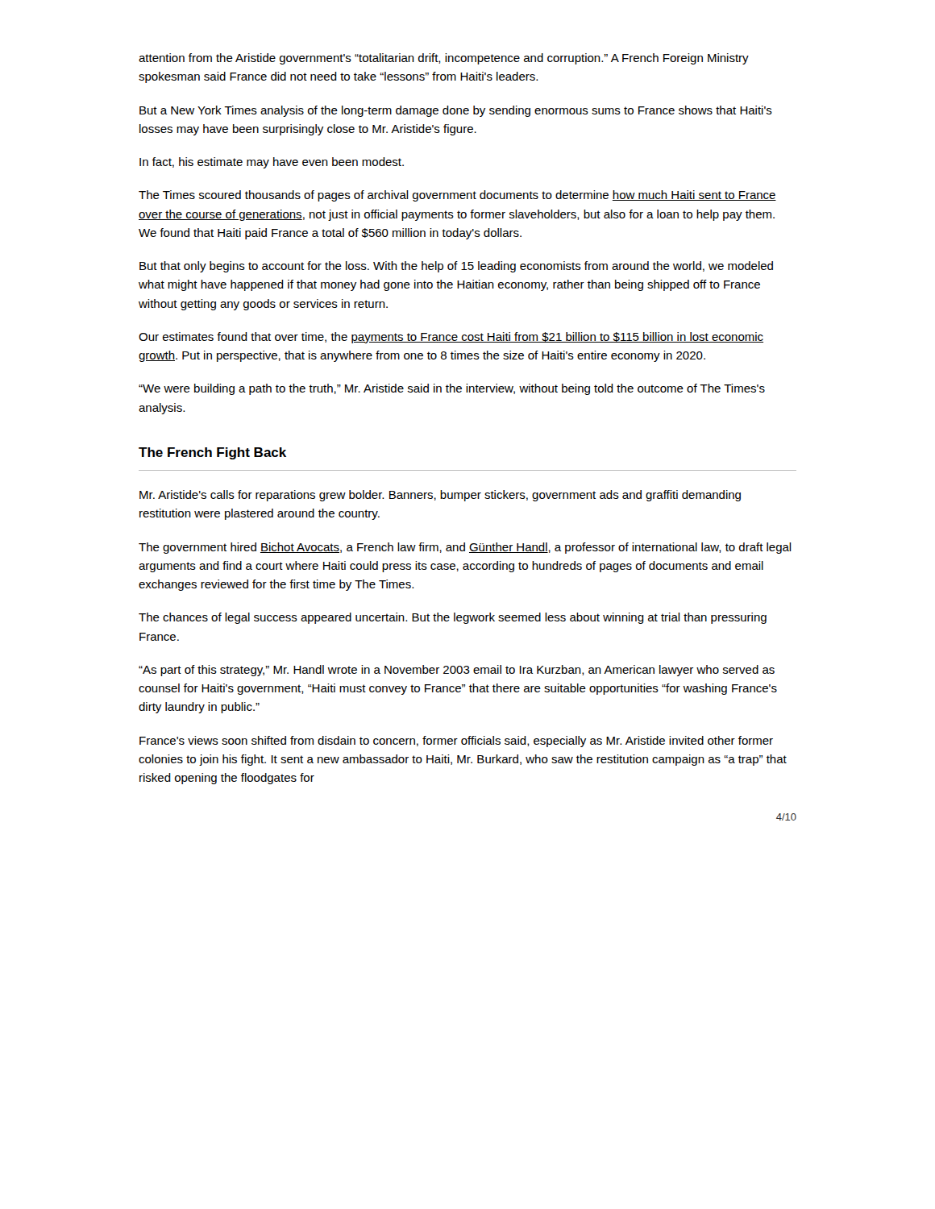attention from the Aristide government's “totalitarian drift, incompetence and corruption.” A French Foreign Ministry spokesman said France did not need to take “lessons” from Haiti's leaders.
But a New York Times analysis of the long-term damage done by sending enormous sums to France shows that Haiti's losses may have been surprisingly close to Mr. Aristide's figure.
In fact, his estimate may have even been modest.
The Times scoured thousands of pages of archival government documents to determine how much Haiti sent to France over the course of generations, not just in official payments to former slaveholders, but also for a loan to help pay them. We found that Haiti paid France a total of $560 million in today's dollars.
But that only begins to account for the loss. With the help of 15 leading economists from around the world, we modeled what might have happened if that money had gone into the Haitian economy, rather than being shipped off to France without getting any goods or services in return.
Our estimates found that over time, the payments to France cost Haiti from $21 billion to $115 billion in lost economic growth. Put in perspective, that is anywhere from one to 8 times the size of Haiti's entire economy in 2020.
“We were building a path to the truth,” Mr. Aristide said in the interview, without being told the outcome of The Times's analysis.
The French Fight Back
Mr. Aristide's calls for reparations grew bolder. Banners, bumper stickers, government ads and graffiti demanding restitution were plastered around the country.
The government hired Bichot Avocats, a French law firm, and Günther Handl, a professor of international law, to draft legal arguments and find a court where Haiti could press its case, according to hundreds of pages of documents and email exchanges reviewed for the first time by The Times.
The chances of legal success appeared uncertain. But the legwork seemed less about winning at trial than pressuring France.
“As part of this strategy,” Mr. Handl wrote in a November 2003 email to Ira Kurzban, an American lawyer who served as counsel for Haiti's government, “Haiti must convey to France” that there are suitable opportunities “for washing France's dirty laundry in public.”
France's views soon shifted from disdain to concern, former officials said, especially as Mr. Aristide invited other former colonies to join his fight. It sent a new ambassador to Haiti, Mr. Burkard, who saw the restitution campaign as “a trap” that risked opening the floodgates for
4/10